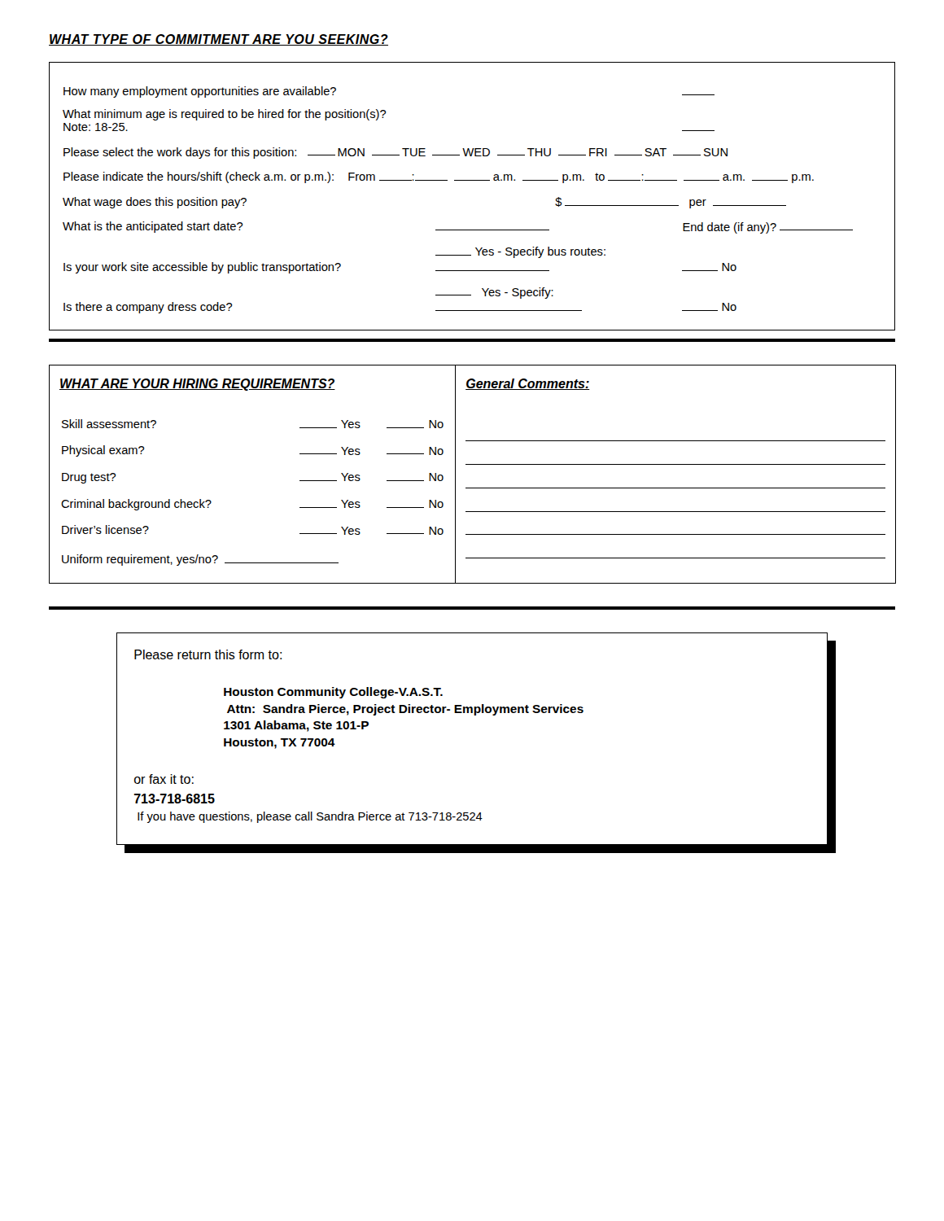WHAT TYPE OF COMMITMENT ARE YOU SEEKING?
| How many employment opportunities are available? | | | |
| What minimum age is required to be hired for the position(s)? Note: 18-25. | | | |
| Please select the work days for this position: MON TUE WED THU FRI SAT SUN |
| Please indicate the hours/shift (check a.m. or p.m.): From : a.m. p.m. to : a.m. p.m. |
| What wage does this position pay? | $ | per | |
| What is the anticipated start date? | | End date (if any)? | |
| Is your work site accessible by public transportation? | Yes - Specify bus routes: | No | |
| Is there a company dress code? | Yes - Specify: | No | |
WHAT ARE YOUR HIRING REQUIREMENTS?
| Skill assessment? | Yes | No |
| Physical exam? | Yes | No |
| Drug test? | Yes | No |
| Criminal background check? | Yes | No |
| Driver’s license? | Yes | No |
| Uniform requirement, yes/no? |
General Comments:
Please return this form to:
Houston Community College-V.A.S.T.
Attn: Sandra Pierce, Project Director- Employment Services
1301 Alabama, Ste 101-P
Houston, TX 77004
or fax it to:
713-718-6815
If you have questions, please call Sandra Pierce at 713-718-2524